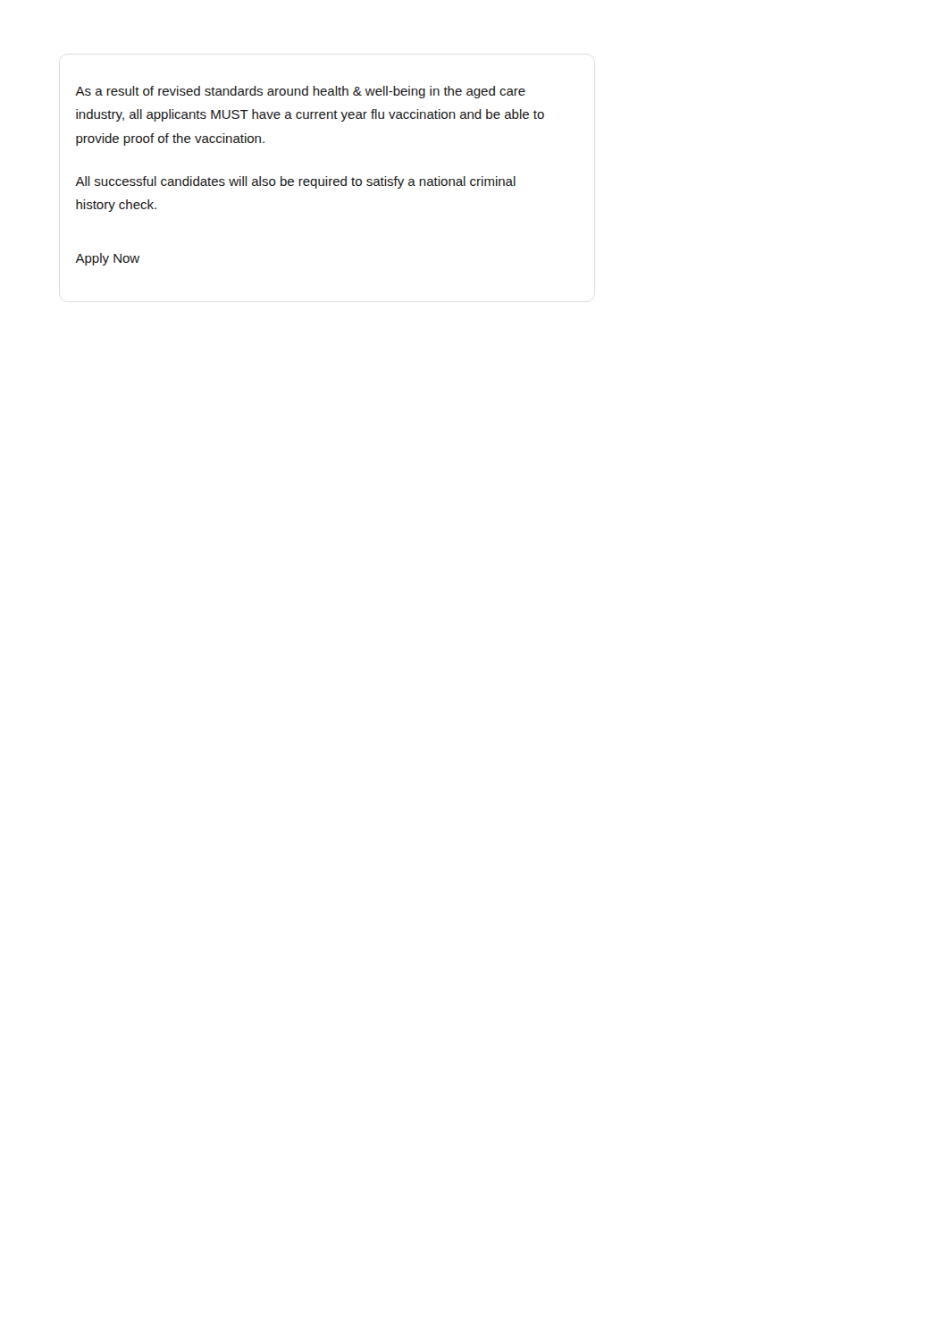As a result of revised standards around health & well-being in the aged care industry, all applicants MUST have a current year flu vaccination and be able to provide proof of the vaccination.
All successful candidates will also be required to satisfy a national criminal history check.
Apply Now